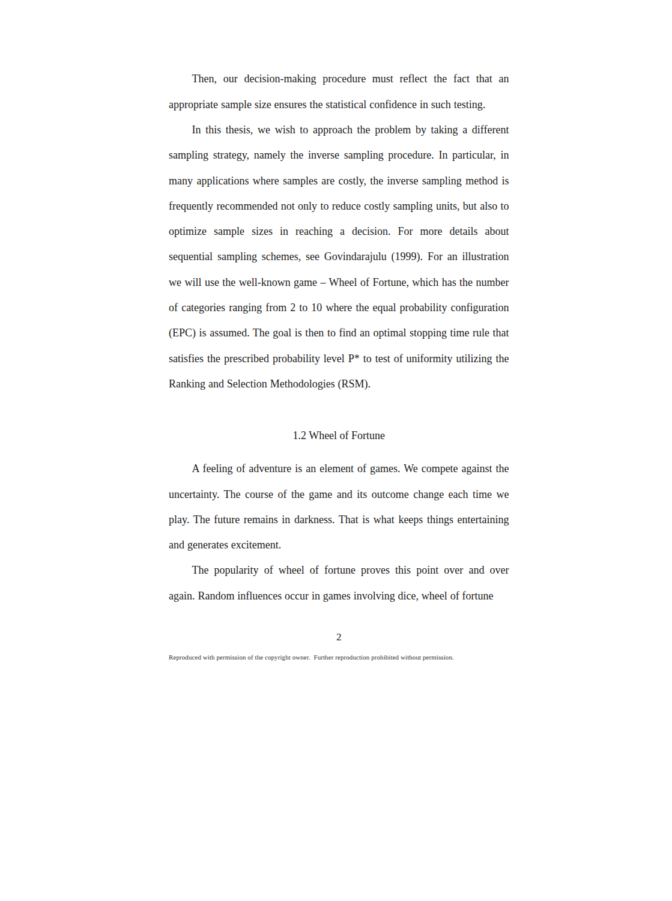Then, our decision-making procedure must reflect the fact that an appropriate sample size ensures the statistical confidence in such testing.
In this thesis, we wish to approach the problem by taking a different sampling strategy, namely the inverse sampling procedure. In particular, in many applications where samples are costly, the inverse sampling method is frequently recommended not only to reduce costly sampling units, but also to optimize sample sizes in reaching a decision. For more details about sequential sampling schemes, see Govindarajulu (1999). For an illustration we will use the well-known game – Wheel of Fortune, which has the number of categories ranging from 2 to 10 where the equal probability configuration (EPC) is assumed. The goal is then to find an optimal stopping time rule that satisfies the prescribed probability level P* to test of uniformity utilizing the Ranking and Selection Methodologies (RSM).
1.2 Wheel of Fortune
A feeling of adventure is an element of games. We compete against the uncertainty. The course of the game and its outcome change each time we play. The future remains in darkness. That is what keeps things entertaining and generates excitement.
The popularity of wheel of fortune proves this point over and over again. Random influences occur in games involving dice, wheel of fortune
2
Reproduced with permission of the copyright owner. Further reproduction prohibited without permission.